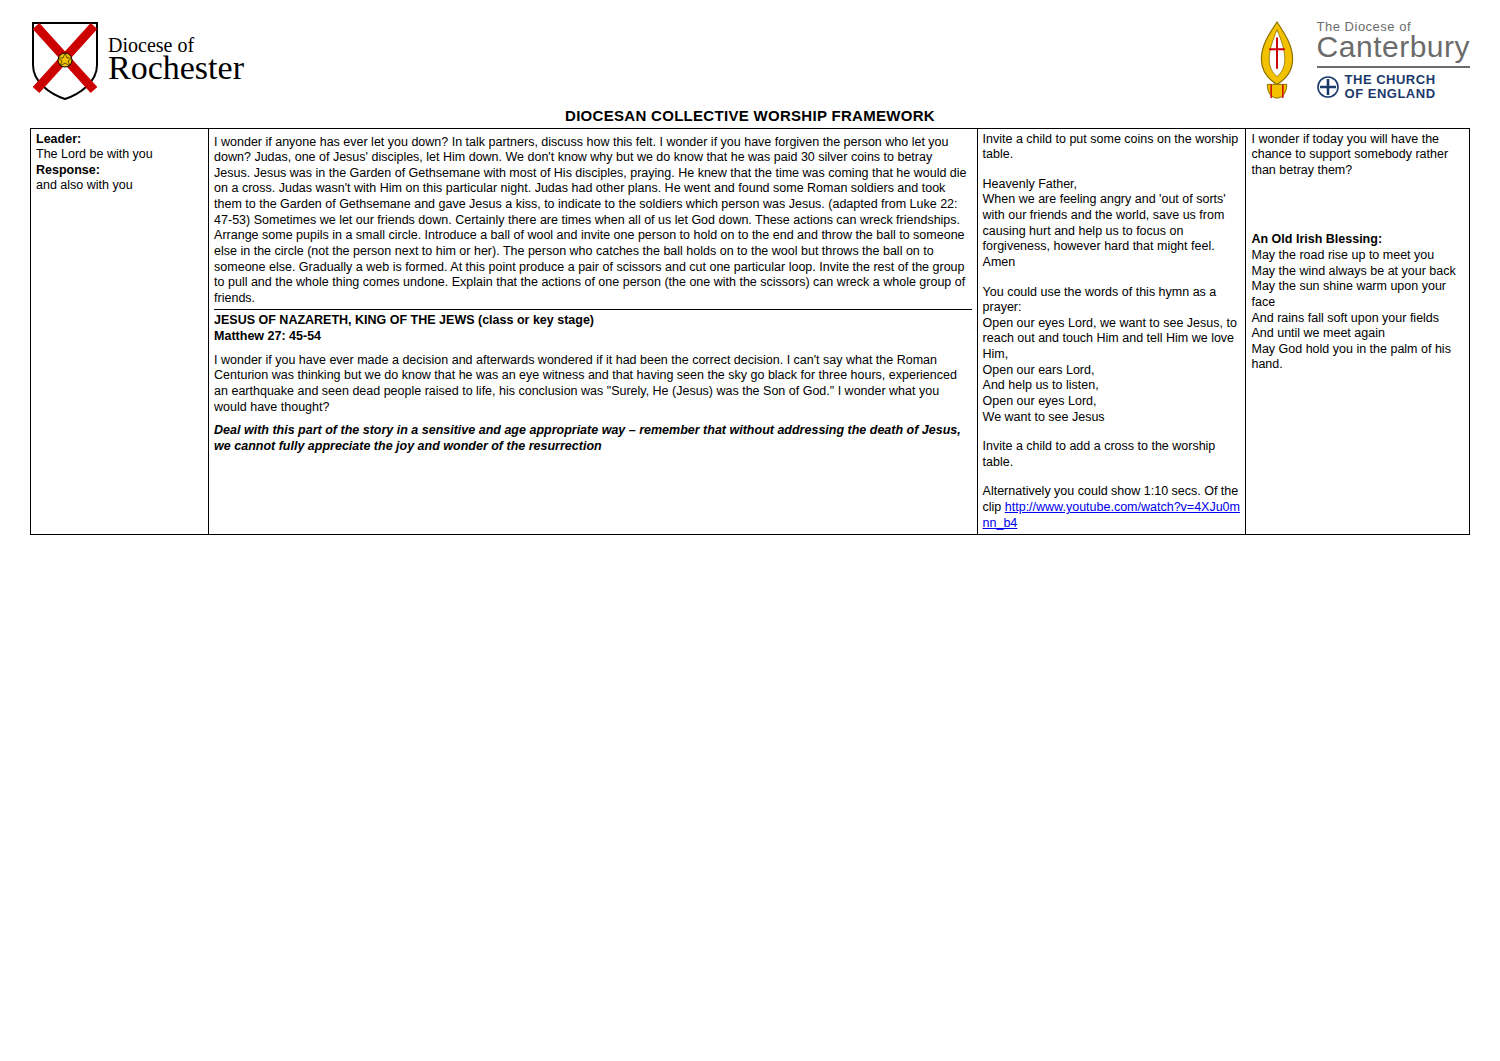Diocese of
Rochester
The Diocese of
Canterbury
THE CHURCH
OF ENGLAND
DIOCESAN COLLECTIVE WORSHIP FRAMEWORK
| Leader: The Lord be with you Response: and also with you | / I wonder if anyone has ever let you down? In talk partners, discuss how this felt. I wonder if you have forgiven the person who let you down? Judas, one of Jesus' disciples, let Him down. We don't know why but we do know that he was paid 30 silver coins to betray Jesus. Jesus was in the Garden of Gethsemane with most of His disciples, praying. He knew that the time was coming that he would die on a cross. Judas wasn't with Him on this particular night. Judas had other plans. He went and found some Roman soldiers and took them to the Garden of Gethsemane and gave Jesus a kiss, to indicate to the soldiers which person was Jesus. (adapted from Luke 22: 47-53) Sometimes we let our friends down. Certainly there are times when all of us let God down. These actions can wreck friendships. Arrange some pupils in a small circle. Introduce a ball of wool and invite one person to hold on to the end and throw the ball to someone else in the circle (not the person next to him or her). The person who catches the ball holds on to the wool but throws the ball on to someone else. Gradually a web is formed. At this point produce a pair of scissors and cut one particular loop. Invite the rest of the group to pull and the whole thing comes undone. Explain that the actions of one person (the one with the scissors) can wreck a whole group of friends. / / JESUS OF NAZARETH, KING OF THE JEWS (class or key stage) Matthew 27: 45-54 I wonder if you have ever made a decision and afterwards wondered if it had been the correct decision. I can't say what the Roman Centurion was thinking but we do know that he was an eye witness and that having seen the sky go black for three hours, experienced an earthquake and seen dead people raised to life, his conclusion was "Surely, He (Jesus) was the Son of God." I wonder what you would have thought? Deal with this part of the story in a sensitive and age appropriate way – remember that without addressing the death of Jesus, we cannot fully appreciate the joy and wonder of the resurrection / | Invite a child to put some coins on the worship table. Heavenly Father, When we are feeling angry and 'out of sorts' with our friends and the world, save us from causing hurt and help us to focus on forgiveness, however hard that might feel. Amen You could use the words of this hymn as a prayer: Open our eyes Lord, we want to see Jesus, to reach out and touch Him and tell Him we love Him, Open our ears Lord, And help us to listen, Open our eyes Lord, We want to see Jesus Invite a child to add a cross to the worship table. Alternatively you could show 1:10 secs. Of the clip http://www.youtube.com/watch?v=4XJu0mnn_b4 | I wonder if today you will have the chance to support somebody rather than betray them? An Old Irish Blessing: May the road rise up to meet you May the wind always be at your back May the sun shine warm upon your face And rains fall soft upon your fields And until we meet again May God hold you in the palm of his hand. |